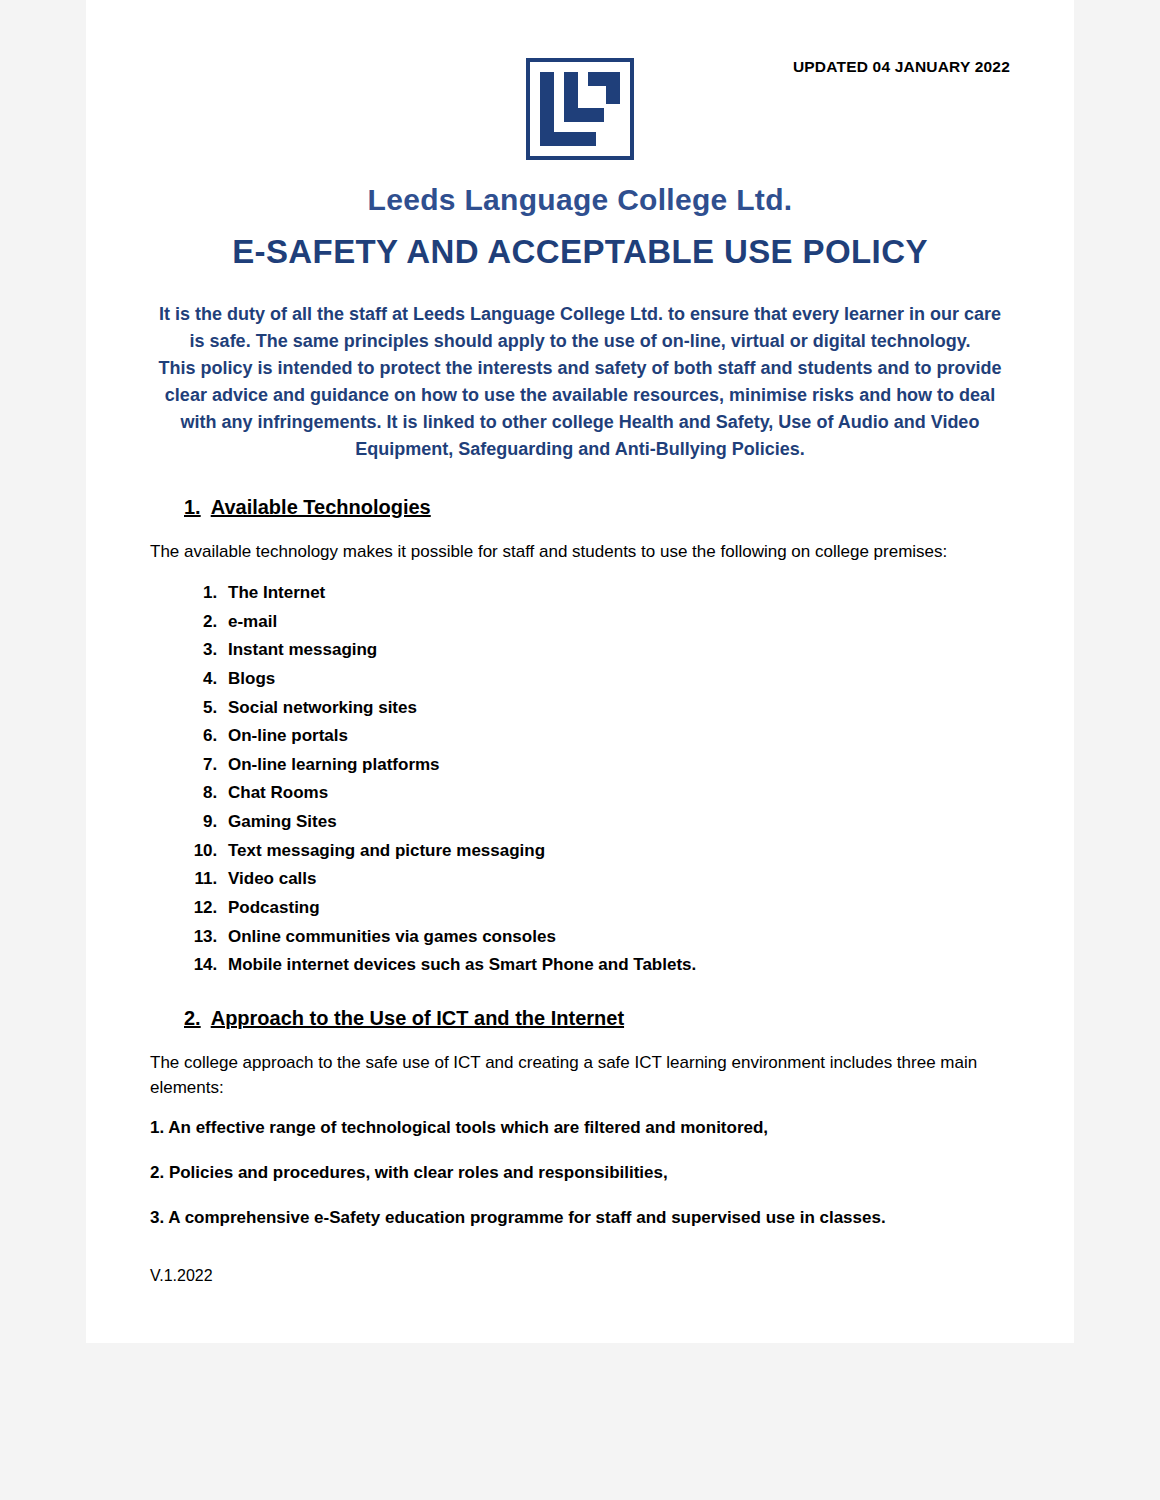UPDATED 04 JANUARY 2022
Leeds Language College Ltd.
E-SAFETY AND ACCEPTABLE USE POLICY
It is the duty of all the staff at Leeds Language College Ltd. to ensure that every learner in our care is safe. The same principles should apply to the use of on-line, virtual or digital technology.
This policy is intended to protect the interests and safety of both staff and students and to provide clear advice and guidance on how to use the available resources, minimise risks and how to deal with any infringements. It is linked to other college Health and Safety, Use of Audio and Video Equipment, Safeguarding and Anti-Bullying Policies.
1. Available Technologies
The available technology makes it possible for staff and students to use the following on college premises:
The Internet
e-mail
Instant messaging
Blogs
Social networking sites
On-line portals
On-line learning platforms
Chat Rooms
Gaming Sites
Text messaging and picture messaging
Video calls
Podcasting
Online communities via games consoles
Mobile internet devices such as Smart Phone and Tablets.
2. Approach to the Use of ICT and the Internet
The college approach to the safe use of ICT and creating a safe ICT learning environment includes three main elements:
1. An effective range of technological tools which are filtered and monitored,
2. Policies and procedures, with clear roles and responsibilities,
3. A comprehensive e-Safety education programme for staff and supervised use in classes.
V.1.2022